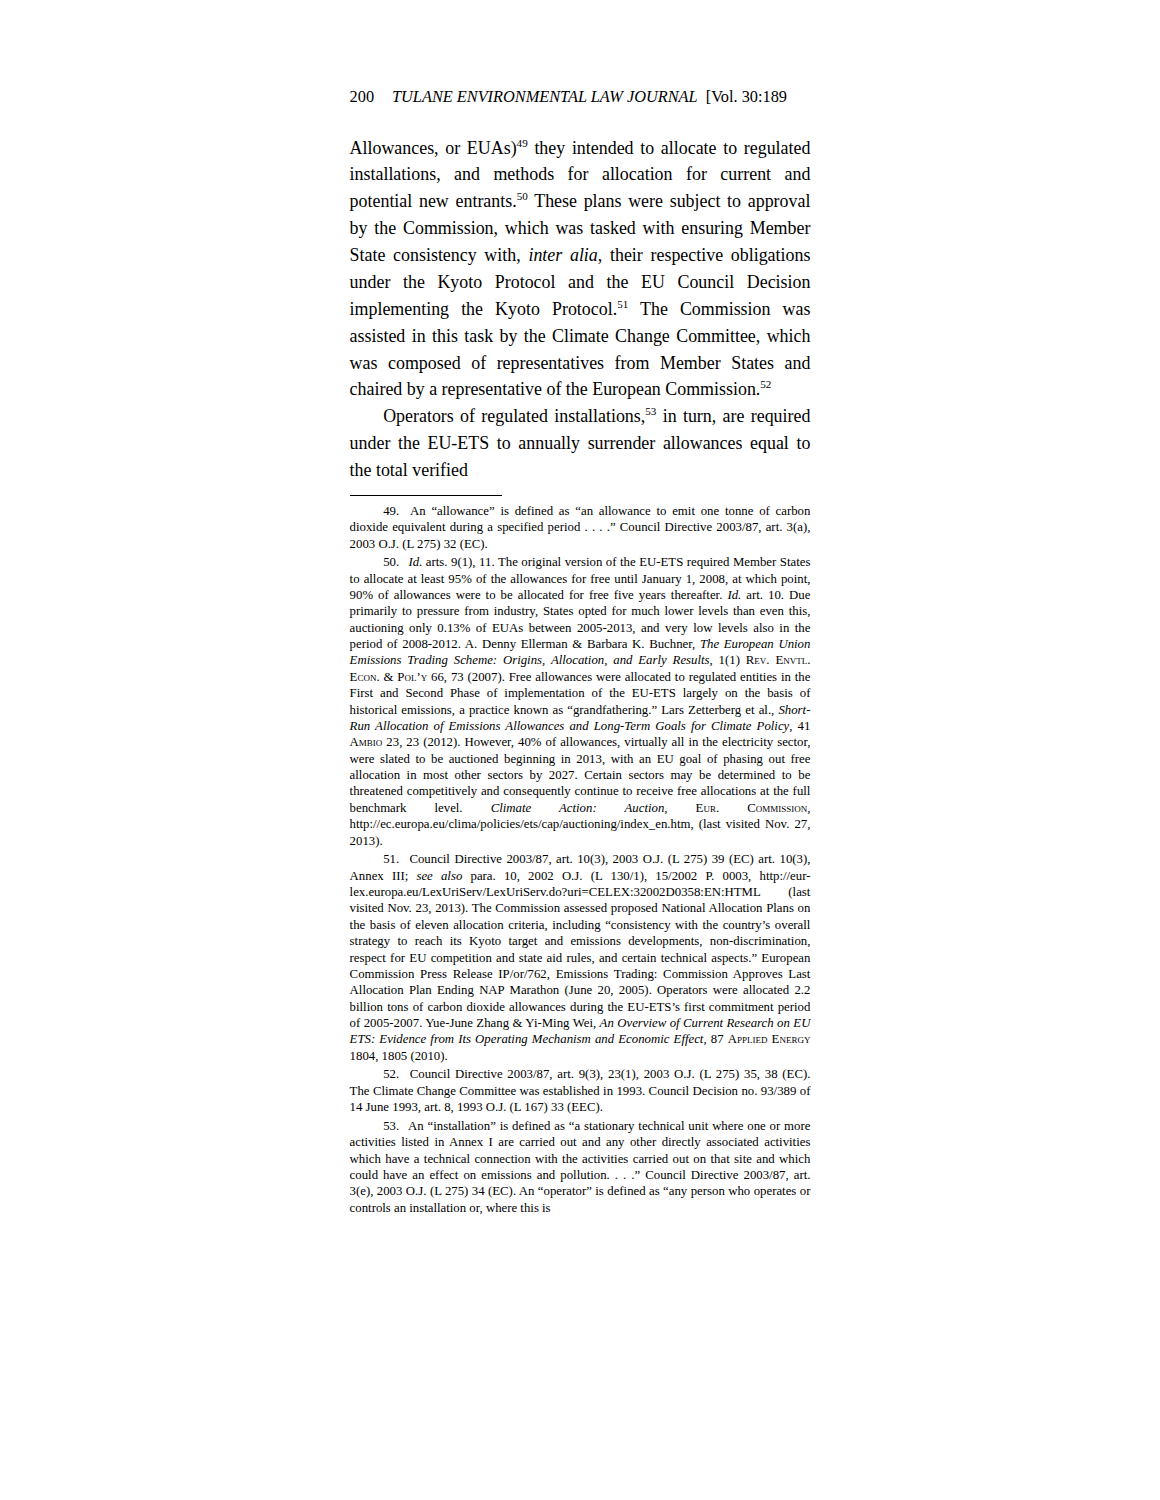200 TULANE ENVIRONMENTAL LAW JOURNAL [Vol. 30:189
Allowances, or EUAs)49 they intended to allocate to regulated installations, and methods for allocation for current and potential new entrants.50 These plans were subject to approval by the Commission, which was tasked with ensuring Member State consistency with, inter alia, their respective obligations under the Kyoto Protocol and the EU Council Decision implementing the Kyoto Protocol.51 The Commission was assisted in this task by the Climate Change Committee, which was composed of representatives from Member States and chaired by a representative of the European Commission.52
Operators of regulated installations,53 in turn, are required under the EU-ETS to annually surrender allowances equal to the total verified
49. An “allowance” is defined as “an allowance to emit one tonne of carbon dioxide equivalent during a specified period . . . .” Council Directive 2003/87, art. 3(a), 2003 O.J. (L 275) 32 (EC).
50. Id. arts. 9(1), 11. The original version of the EU-ETS required Member States to allocate at least 95% of the allowances for free until January 1, 2008, at which point, 90% of allowances were to be allocated for free five years thereafter. Id. art. 10. Due primarily to pressure from industry, States opted for much lower levels than even this, auctioning only 0.13% of EUAs between 2005-2013, and very low levels also in the period of 2008-2012. A. Denny Ellerman & Barbara K. Buchner, The European Union Emissions Trading Scheme: Origins, Allocation, and Early Results, 1(1) Rev. Envtl. Econ. & Pol’y 66, 73 (2007). Free allowances were allocated to regulated entities in the First and Second Phase of implementation of the EU-ETS largely on the basis of historical emissions, a practice known as “grandfathering.” Lars Zetterberg et al., Short-Run Allocation of Emissions Allowances and Long-Term Goals for Climate Policy, 41 Ambio 23, 23 (2012). However, 40% of allowances, virtually all in the electricity sector, were slated to be auctioned beginning in 2013, with an EU goal of phasing out free allocation in most other sectors by 2027. Certain sectors may be determined to be threatened competitively and consequently continue to receive free allocations at the full benchmark level. Climate Action: Auction, Eur. Commission, http://ec.europa.eu/clima/policies/ets/cap/auctioning/index_en.htm, (last visited Nov. 27, 2013).
51. Council Directive 2003/87, art. 10(3), 2003 O.J. (L 275) 39 (EC) art. 10(3), Annex III; see also para. 10, 2002 O.J. (L 130/1), 15/2002 P. 0003, http://eur-lex.europa.eu/LexUriServ/LexUriServ.do?uri=CELEX:32002D0358:EN:HTML (last visited Nov. 23, 2013). The Commission assessed proposed National Allocation Plans on the basis of eleven allocation criteria, including “consistency with the country’s overall strategy to reach its Kyoto target and emissions developments, non-discrimination, respect for EU competition and state aid rules, and certain technical aspects.” European Commission Press Release IP/or/762, Emissions Trading: Commission Approves Last Allocation Plan Ending NAP Marathon (June 20, 2005). Operators were allocated 2.2 billion tons of carbon dioxide allowances during the EU-ETS’s first commitment period of 2005-2007. Yue-June Zhang & Yi-Ming Wei, An Overview of Current Research on EU ETS: Evidence from Its Operating Mechanism and Economic Effect, 87 Applied Energy 1804, 1805 (2010).
52. Council Directive 2003/87, art. 9(3), 23(1), 2003 O.J. (L 275) 35, 38 (EC). The Climate Change Committee was established in 1993. Council Decision no. 93/389 of 14 June 1993, art. 8, 1993 O.J. (L 167) 33 (EEC).
53. An “installation” is defined as “a stationary technical unit where one or more activities listed in Annex I are carried out and any other directly associated activities which have a technical connection with the activities carried out on that site and which could have an effect on emissions and pollution. . . .” Council Directive 2003/87, art. 3(e), 2003 O.J. (L 275) 34 (EC). An “operator” is defined as “any person who operates or controls an installation or, where this is